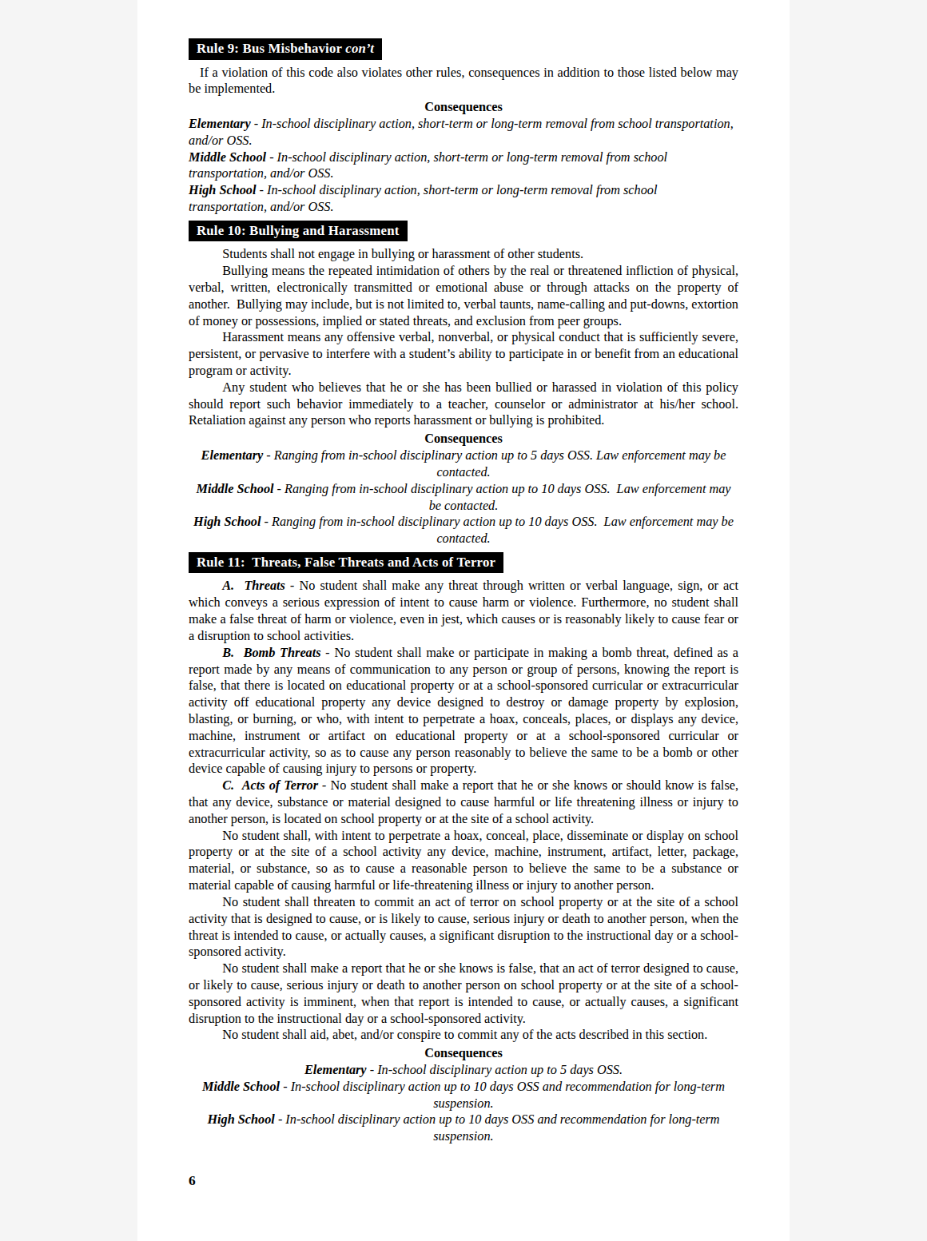Rule 9: Bus Misbehavior con’t
If a violation of this code also violates other rules, consequences in addition to those listed below may be implemented.
Consequences
Elementary - In-school disciplinary action, short-term or long-term removal from school transportation, and/or OSS.
Middle School - In-school disciplinary action, short-term or long-term removal from school transportation, and/or OSS.
High School - In-school disciplinary action, short-term or long-term removal from school transportation, and/or OSS.
Rule 10: Bullying and Harassment
Students shall not engage in bullying or harassment of other students.
Bullying means the repeated intimidation of others by the real or threatened infliction of physical, verbal, written, electronically transmitted or emotional abuse or through attacks on the property of another. Bullying may include, but is not limited to, verbal taunts, name-calling and put-downs, extortion of money or possessions, implied or stated threats, and exclusion from peer groups.
Harassment means any offensive verbal, nonverbal, or physical conduct that is sufficiently severe, persistent, or pervasive to interfere with a student’s ability to participate in or benefit from an educational program or activity.
Any student who believes that he or she has been bullied or harassed in violation of this policy should report such behavior immediately to a teacher, counselor or administrator at his/her school. Retaliation against any person who reports harassment or bullying is prohibited.
Consequences
Elementary - Ranging from in-school disciplinary action up to 5 days OSS. Law enforcement may be contacted.
Middle School - Ranging from in-school disciplinary action up to 10 days OSS. Law enforcement may be contacted.
High School - Ranging from in-school disciplinary action up to 10 days OSS. Law enforcement may be contacted.
Rule 11: Threats, False Threats and Acts of Terror
A. Threats - No student shall make any threat through written or verbal language, sign, or act which conveys a serious expression of intent to cause harm or violence. Furthermore, no student shall make a false threat of harm or violence, even in jest, which causes or is reasonably likely to cause fear or a disruption to school activities.
B. Bomb Threats - No student shall make or participate in making a bomb threat, defined as a report made by any means of communication to any person or group of persons, knowing the report is false, that there is located on educational property or at a school-sponsored curricular or extracurricular activity off educational property any device designed to destroy or damage property by explosion, blasting, or burning, or who, with intent to perpetrate a hoax, conceals, places, or displays any device, machine, instrument or artifact on educational property or at a school-sponsored curricular or extracurricular activity, so as to cause any person reasonably to believe the same to be a bomb or other device capable of causing injury to persons or property.
C. Acts of Terror - No student shall make a report that he or she knows or should know is false, that any device, substance or material designed to cause harmful or life threatening illness or injury to another person, is located on school property or at the site of a school activity.
No student shall, with intent to perpetrate a hoax, conceal, place, disseminate or display on school property or at the site of a school activity any device, machine, instrument, artifact, letter, package, material, or substance, so as to cause a reasonable person to believe the same to be a substance or material capable of causing harmful or life-threatening illness or injury to another person.
No student shall threaten to commit an act of terror on school property or at the site of a school activity that is designed to cause, or is likely to cause, serious injury or death to another person, when the threat is intended to cause, or actually causes, a significant disruption to the instructional day or a school-sponsored activity.
No student shall make a report that he or she knows is false, that an act of terror designed to cause, or likely to cause, serious injury or death to another person on school property or at the site of a school-sponsored activity is imminent, when that report is intended to cause, or actually causes, a significant disruption to the instructional day or a school-sponsored activity.
No student shall aid, abet, and/or conspire to commit any of the acts described in this section.
Consequences
Elementary - In-school disciplinary action up to 5 days OSS.
Middle School - In-school disciplinary action up to 10 days OSS and recommendation for long-term suspension.
High School - In-school disciplinary action up to 10 days OSS and recommendation for long-term suspension.
6